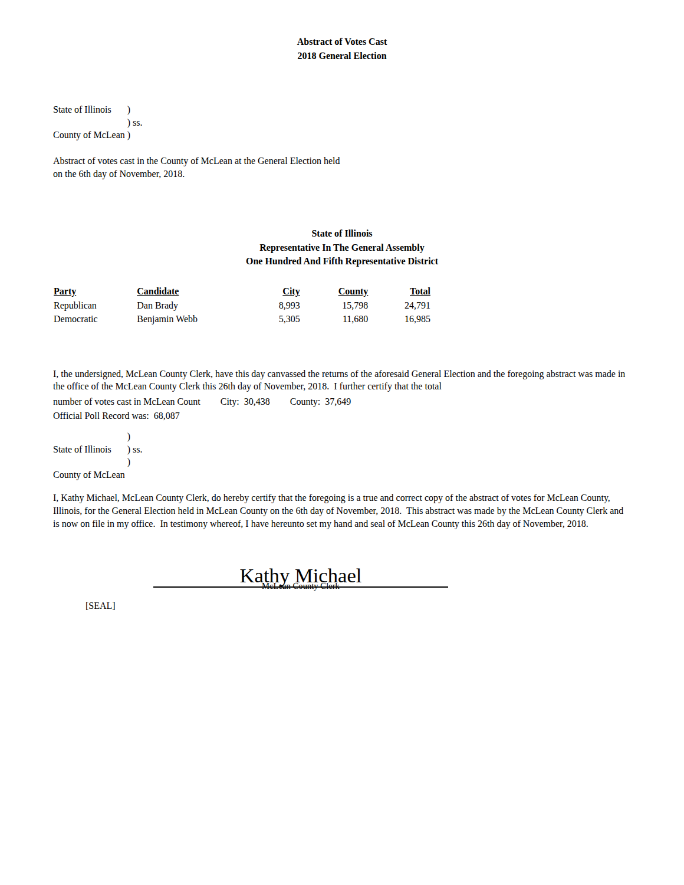Abstract of Votes Cast
2018 General Election
| State of Illinois | ) | |
| | ) | ss. |
| County of McLean | ) | |
Abstract of votes cast in the County of McLean at the General Election held
on the 6th day of November, 2018.
State of Illinois
Representative In The General Assembly
One Hundred And Fifth Representative District
| Party | Candidate | City | County | Total |
| --- | --- | --- | --- | --- |
| Republican | Dan Brady | 8,993 | 15,798 | 24,791 |
| Democratic | Benjamin Webb | 5,305 | 11,680 | 16,985 |
I, the undersigned, McLean County Clerk, have this day canvassed the returns of the aforesaid General Election and the foregoing abstract was made in the office of the McLean County Clerk this 26th day of November, 2018. I further certify that the total
number of votes cast in McLean Count City: 30,438 County: 37,649
Official Poll Record was: 68,087
| | ) | |
| State of Illinois | ) | ss. |
| | ) | |
| County of McLean | | |
I, Kathy Michael, McLean County Clerk, do hereby certify that the foregoing is a true and correct copy of the abstract of votes for McLean County, Illinois, for the General Election held in McLean County on the 6th day of November, 2018. This abstract was made by the McLean County Clerk and is now on file in my office. In testimony whereof, I have hereunto set my hand and seal of McLean County this 26th day of November, 2018.
[SEAL]
Kathy Michael
McLean County Clerk